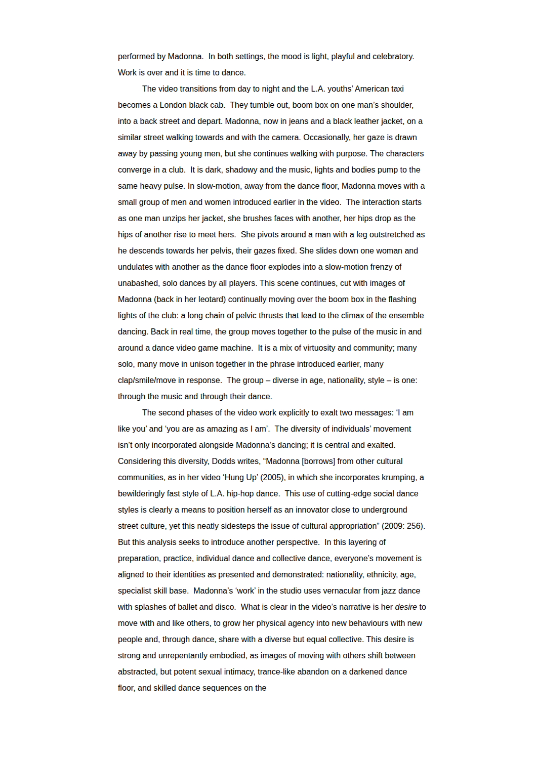performed by Madonna. In both settings, the mood is light, playful and celebratory. Work is over and it is time to dance.
The video transitions from day to night and the L.A. youths’ American taxi becomes a London black cab. They tumble out, boom box on one man’s shoulder, into a back street and depart. Madonna, now in jeans and a black leather jacket, on a similar street walking towards and with the camera. Occasionally, her gaze is drawn away by passing young men, but she continues walking with purpose. The characters converge in a club. It is dark, shadowy and the music, lights and bodies pump to the same heavy pulse. In slow-motion, away from the dance floor, Madonna moves with a small group of men and women introduced earlier in the video. The interaction starts as one man unzips her jacket, she brushes faces with another, her hips drop as the hips of another rise to meet hers. She pivots around a man with a leg outstretched as he descends towards her pelvis, their gazes fixed. She slides down one woman and undulates with another as the dance floor explodes into a slow-motion frenzy of unabashed, solo dances by all players. This scene continues, cut with images of Madonna (back in her leotard) continually moving over the boom box in the flashing lights of the club: a long chain of pelvic thrusts that lead to the climax of the ensemble dancing. Back in real time, the group moves together to the pulse of the music in and around a dance video game machine. It is a mix of virtuosity and community; many solo, many move in unison together in the phrase introduced earlier, many clap/smile/move in response. The group – diverse in age, nationality, style – is one: through the music and through their dance.
The second phases of the video work explicitly to exalt two messages: ‘I am like you’ and ‘you are as amazing as I am’. The diversity of individuals’ movement isn’t only incorporated alongside Madonna’s dancing; it is central and exalted. Considering this diversity, Dodds writes, “Madonna [borrows] from other cultural communities, as in her video ‘Hung Up’ (2005), in which she incorporates krumping, a bewilderingly fast style of L.A. hip-hop dance. This use of cutting-edge social dance styles is clearly a means to position herself as an innovator close to underground street culture, yet this neatly sidesteps the issue of cultural appropriation” (2009: 256). But this analysis seeks to introduce another perspective. In this layering of preparation, practice, individual dance and collective dance, everyone’s movement is aligned to their identities as presented and demonstrated: nationality, ethnicity, age, specialist skill base. Madonna’s ‘work’ in the studio uses vernacular from jazz dance with splashes of ballet and disco. What is clear in the video’s narrative is her desire to move with and like others, to grow her physical agency into new behaviours with new people and, through dance, share with a diverse but equal collective. This desire is strong and unrepentantly embodied, as images of moving with others shift between abstracted, but potent sexual intimacy, trance-like abandon on a darkened dance floor, and skilled dance sequences on the